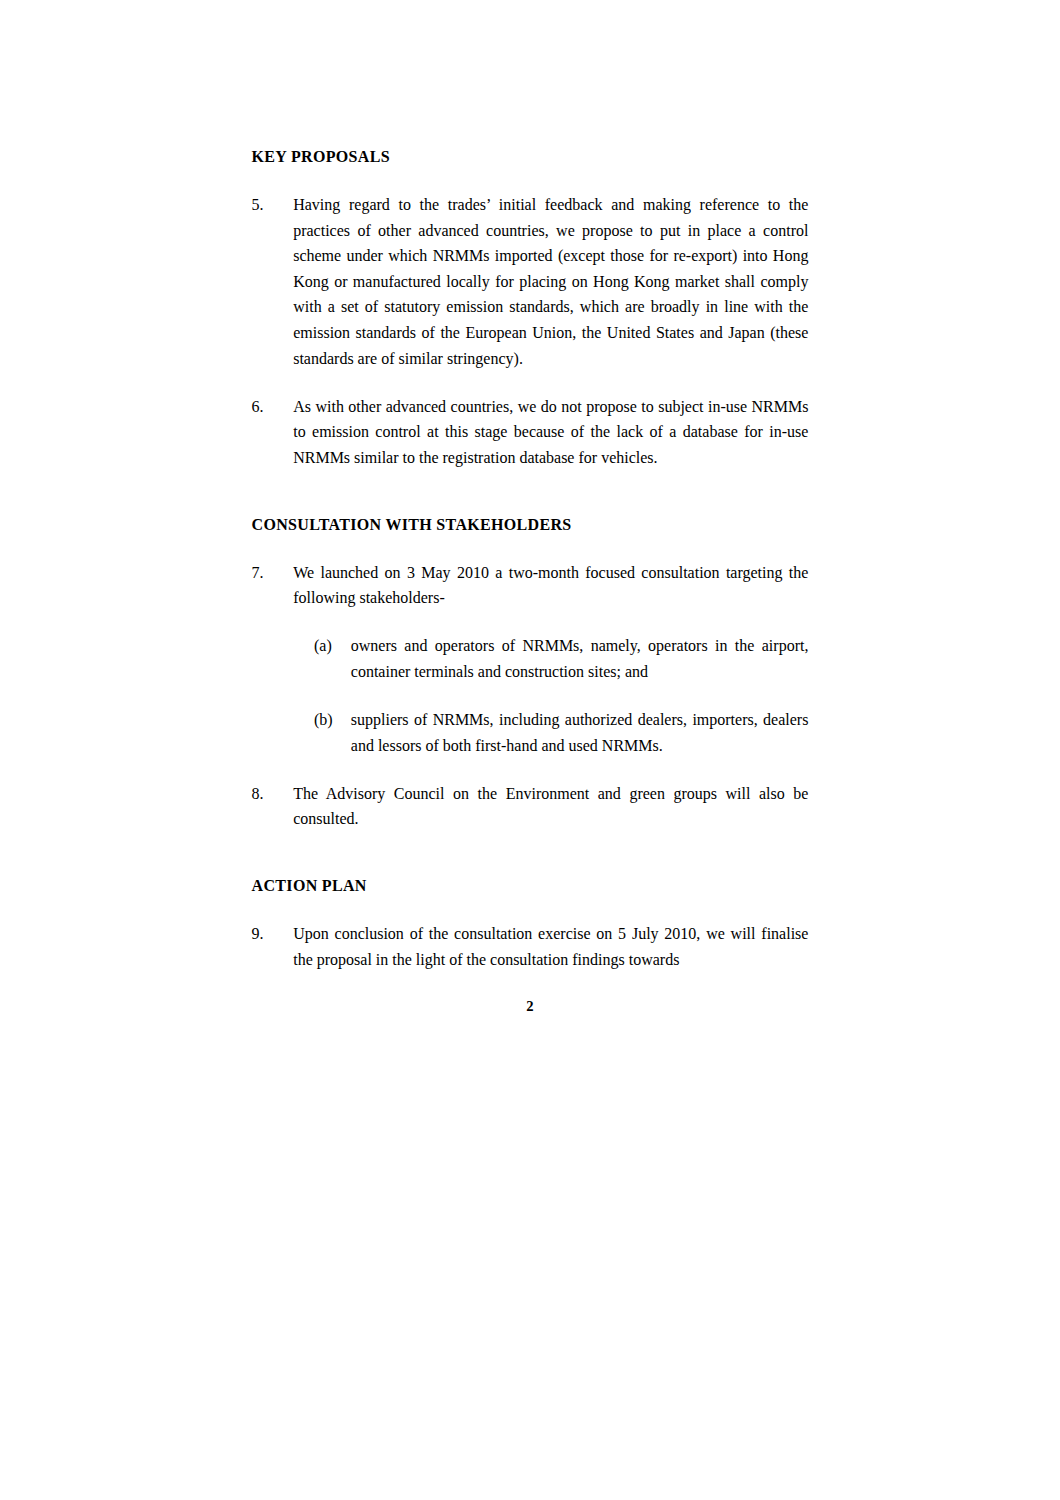KEY PROPOSALS
5.
Having regard to the trades’ initial feedback and making reference to the practices of other advanced countries, we propose to put in place a control scheme under which NRMMs imported (except those for re-export) into Hong Kong or manufactured locally for placing on Hong Kong market shall comply with a set of statutory emission standards, which are broadly in line with the emission standards of the European Union, the United States and Japan (these standards are of similar stringency).
6.
As with other advanced countries, we do not propose to subject in-use NRMMs to emission control at this stage because of the lack of a database for in-use NRMMs similar to the registration database for vehicles.
CONSULTATION WITH STAKEHOLDERS
7.
We launched on 3 May 2010 a two-month focused consultation targeting the following stakeholders-
(a) owners and operators of NRMMs, namely, operators in the airport, container terminals and construction sites; and
(b) suppliers of NRMMs, including authorized dealers, importers, dealers and lessors of both first-hand and used NRMMs.
8.
The Advisory Council on the Environment and green groups will also be consulted.
ACTION PLAN
9.
Upon conclusion of the consultation exercise on 5 July 2010, we will finalise the proposal in the light of the consultation findings towards
2